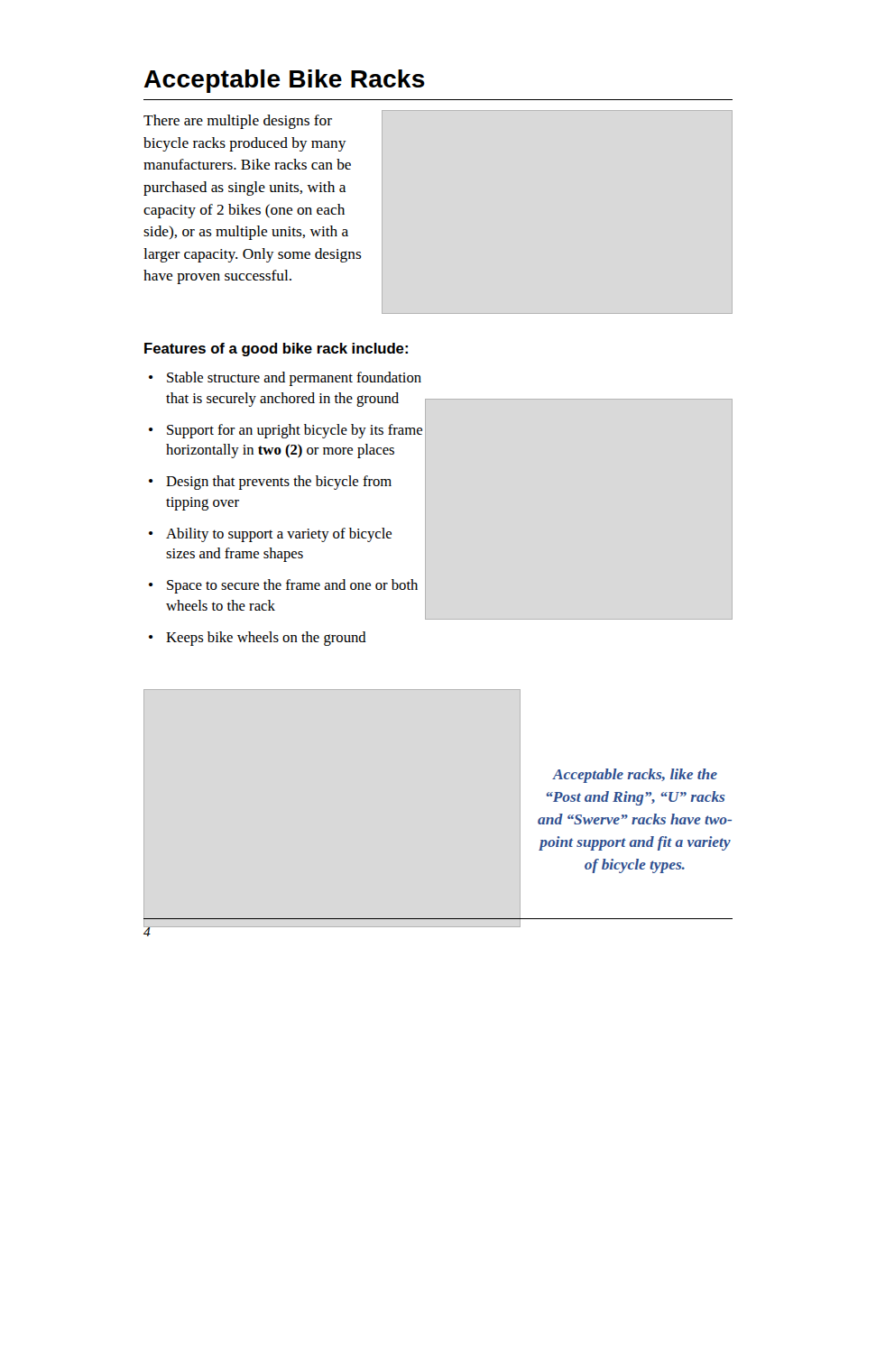Acceptable Bike Racks
There are multiple designs for bicycle racks produced by many manufacturers. Bike racks can be purchased as single units, with a capacity of 2 bikes (one on each side), or as multiple units, with a larger capacity. Only some designs have proven successful.
Features of a good bike rack include:
Stable structure and permanent foundation that is securely anchored in the ground
Support for an upright bicycle by its frame horizontally in two (2) or more places
Design that prevents the bicycle from tipping over
Ability to support a variety of bicycle sizes and frame shapes
Space to secure the frame and one or both wheels to the rack
Keeps bike wheels on the ground
Acceptable racks, like the “Post and Ring”, “U” racks and “Swerve” racks have two-point support and fit a variety of bicycle types.
4